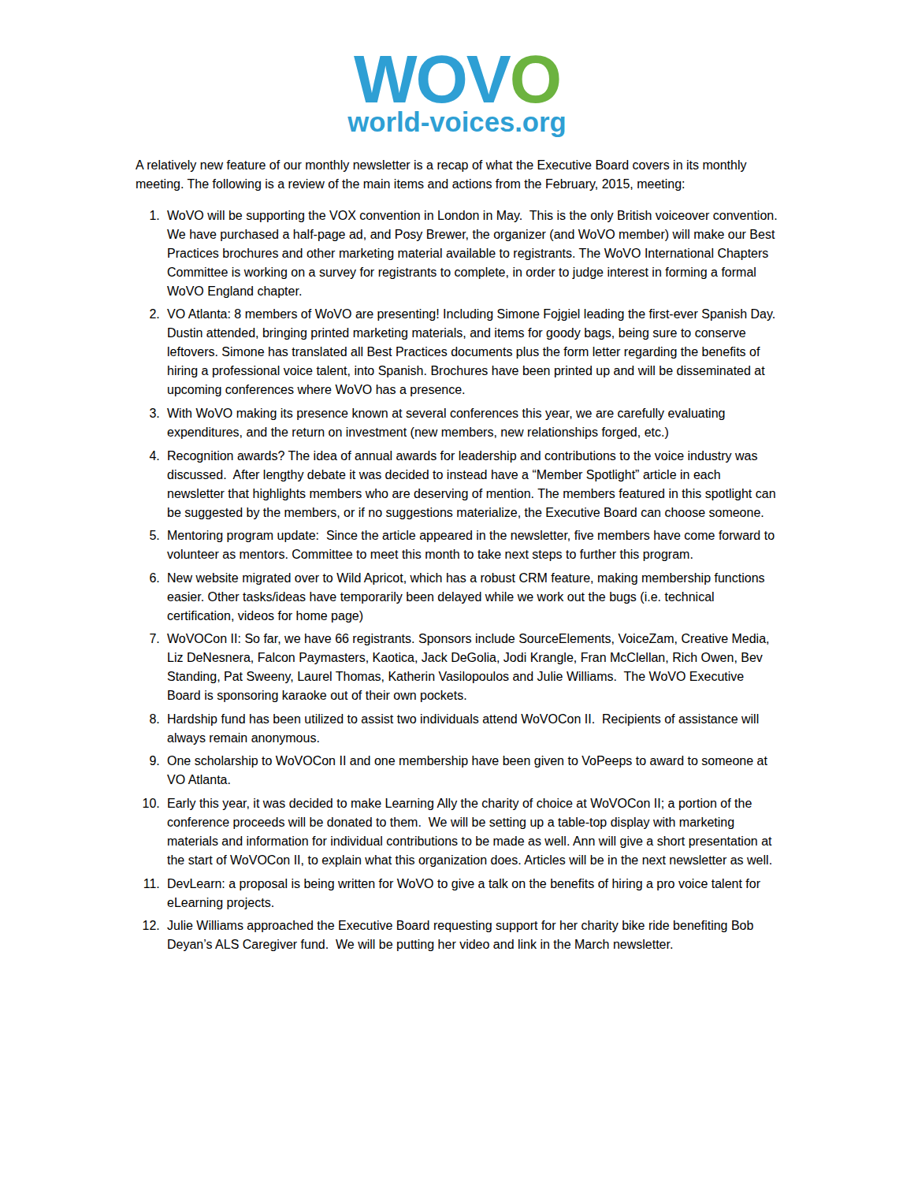WOVO
world-voices.org
A relatively new feature of our monthly newsletter is a recap of what the Executive Board covers in its monthly meeting. The following is a review of the main items and actions from the February, 2015, meeting:
WoVO will be supporting the VOX convention in London in May. This is the only British voiceover convention. We have purchased a half-page ad, and Posy Brewer, the organizer (and WoVO member) will make our Best Practices brochures and other marketing material available to registrants. The WoVO International Chapters Committee is working on a survey for registrants to complete, in order to judge interest in forming a formal WoVO England chapter.
VO Atlanta: 8 members of WoVO are presenting! Including Simone Fojgiel leading the first-ever Spanish Day. Dustin attended, bringing printed marketing materials, and items for goody bags, being sure to conserve leftovers. Simone has translated all Best Practices documents plus the form letter regarding the benefits of hiring a professional voice talent, into Spanish. Brochures have been printed up and will be disseminated at upcoming conferences where WoVO has a presence.
With WoVO making its presence known at several conferences this year, we are carefully evaluating expenditures, and the return on investment (new members, new relationships forged, etc.)
Recognition awards? The idea of annual awards for leadership and contributions to the voice industry was discussed. After lengthy debate it was decided to instead have a “Member Spotlight” article in each newsletter that highlights members who are deserving of mention. The members featured in this spotlight can be suggested by the members, or if no suggestions materialize, the Executive Board can choose someone.
Mentoring program update: Since the article appeared in the newsletter, five members have come forward to volunteer as mentors. Committee to meet this month to take next steps to further this program.
New website migrated over to Wild Apricot, which has a robust CRM feature, making membership functions easier. Other tasks/ideas have temporarily been delayed while we work out the bugs (i.e. technical certification, videos for home page)
WoVOCon II: So far, we have 66 registrants. Sponsors include SourceElements, VoiceZam, Creative Media, Liz DeNesnera, Falcon Paymasters, Kaotica, Jack DeGolia, Jodi Krangle, Fran McClellan, Rich Owen, Bev Standing, Pat Sweeny, Laurel Thomas, Katherin Vasilopoulos and Julie Williams. The WoVO Executive Board is sponsoring karaoke out of their own pockets.
Hardship fund has been utilized to assist two individuals attend WoVOCon II. Recipients of assistance will always remain anonymous.
One scholarship to WoVOCon II and one membership have been given to VoPeeps to award to someone at VO Atlanta.
Early this year, it was decided to make Learning Ally the charity of choice at WoVOCon II; a portion of the conference proceeds will be donated to them. We will be setting up a table-top display with marketing materials and information for individual contributions to be made as well. Ann will give a short presentation at the start of WoVOCon II, to explain what this organization does. Articles will be in the next newsletter as well.
DevLearn: a proposal is being written for WoVO to give a talk on the benefits of hiring a pro voice talent for eLearning projects.
Julie Williams approached the Executive Board requesting support for her charity bike ride benefiting Bob Deyan’s ALS Caregiver fund. We will be putting her video and link in the March newsletter.